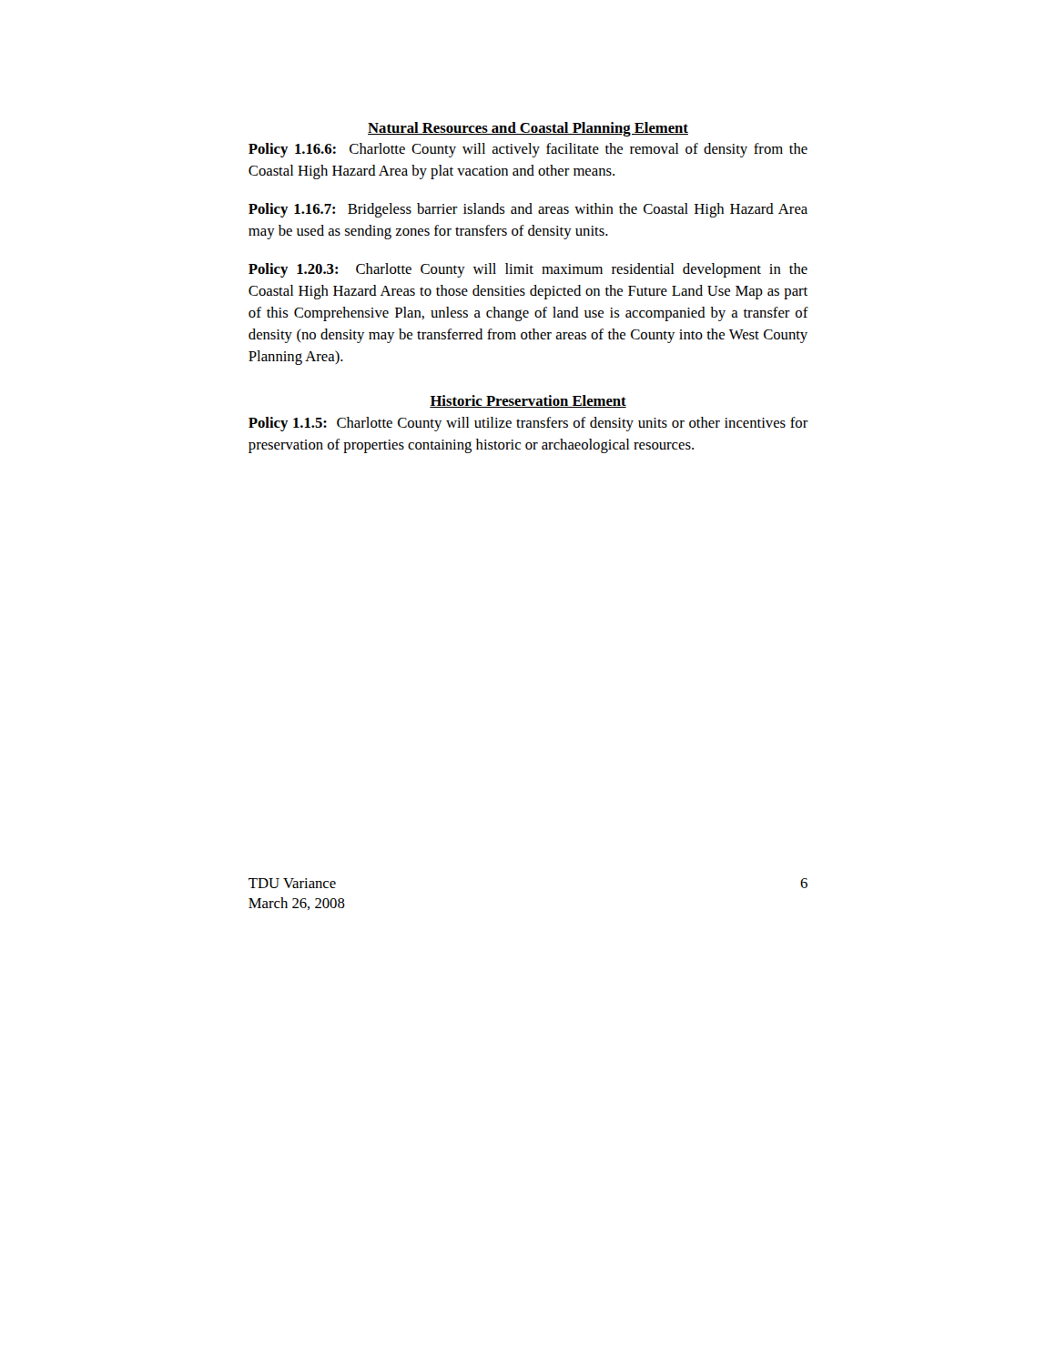Natural Resources and Coastal Planning Element
Policy 1.16.6: Charlotte County will actively facilitate the removal of density from the Coastal High Hazard Area by plat vacation and other means.
Policy 1.16.7: Bridgeless barrier islands and areas within the Coastal High Hazard Area may be used as sending zones for transfers of density units.
Policy 1.20.3: Charlotte County will limit maximum residential development in the Coastal High Hazard Areas to those densities depicted on the Future Land Use Map as part of this Comprehensive Plan, unless a change of land use is accompanied by a transfer of density (no density may be transferred from other areas of the County into the West County Planning Area).
Historic Preservation Element
Policy 1.1.5: Charlotte County will utilize transfers of density units or other incentives for preservation of properties containing historic or archaeological resources.
TDU Variance
March 26, 2008
6